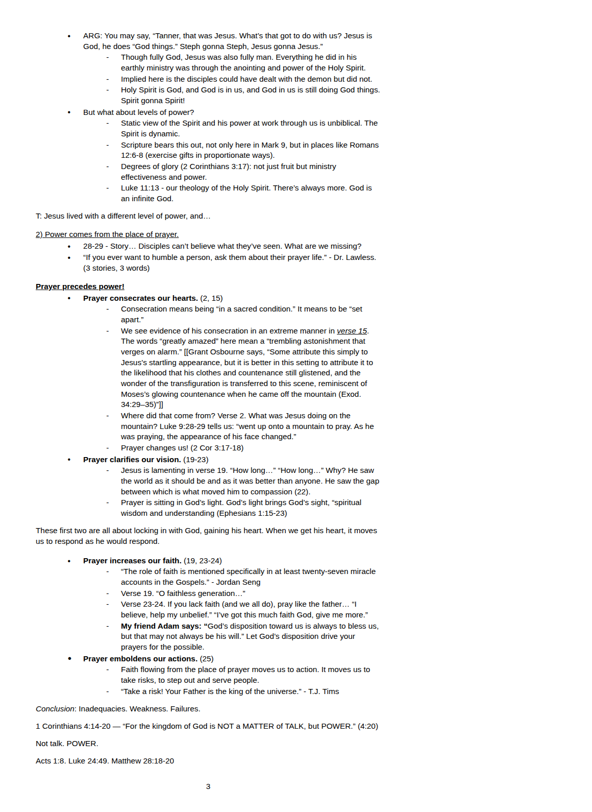ARG: You may say, “Tanner, that was Jesus. What’s that got to do with us? Jesus is God, he does “God things.” Steph gonna Steph, Jesus gonna Jesus.”
Though fully God, Jesus was also fully man. Everything he did in his earthly ministry was through the anointing and power of the Holy Spirit.
Implied here is the disciples could have dealt with the demon but did not.
Holy Spirit is God, and God is in us, and God in us is still doing God things. Spirit gonna Spirit!
But what about levels of power?
Static view of the Spirit and his power at work through us is unbiblical. The Spirit is dynamic.
Scripture bears this out, not only here in Mark 9, but in places like Romans 12:6-8 (exercise gifts in proportionate ways).
Degrees of glory (2 Corinthians 3:17): not just fruit but ministry effectiveness and power.
Luke 11:13 - our theology of the Holy Spirit. There’s always more. God is an infinite God.
T: Jesus lived with a different level of power, and…
2) Power comes from the place of prayer.
28-29 - Story… Disciples can’t believe what they’ve seen. What are we missing?
“If you ever want to humble a person, ask them about their prayer life.” - Dr. Lawless. (3 stories, 3 words)
Prayer precedes power!
Prayer consecrates our hearts. (2, 15)
Consecration means being “in a sacred condition.” It means to be “set apart.”
We see evidence of his consecration in an extreme manner in verse 15. The words “greatly amazed” here mean a “trembling astonishment that verges on alarm.” [[Grant Osbourne says, “Some attribute this simply to Jesus’s startling appearance, but it is better in this setting to attribute it to the likelihood that his clothes and countenance still glistened, and the wonder of the transfiguration is transferred to this scene, reminiscent of Moses’s glowing countenance when he came off the mountain (Exod. 34:29–35)”]]
Where did that come from? Verse 2. What was Jesus doing on the mountain? Luke 9:28-29 tells us: “went up onto a mountain to pray. As he was praying, the appearance of his face changed.”
Prayer changes us! (2 Cor 3:17-18)
Prayer clarifies our vision. (19-23)
Jesus is lamenting in verse 19. “How long…” “How long…” Why? He saw the world as it should be and as it was better than anyone. He saw the gap between which is what moved him to compassion (22).
Prayer is sitting in God’s light. God’s light brings God’s sight, “spiritual wisdom and understanding (Ephesians 1:15-23)
These first two are all about locking in with God, gaining his heart. When we get his heart, it moves us to respond as he would respond.
Prayer increases our faith. (19, 23-24)
“The role of faith is mentioned specifically in at least twenty-seven miracle accounts in the Gospels.” - Jordan Seng
Verse 19. “O faithless generation…”
Verse 23-24. If you lack faith (and we all do), pray like the father… “I believe, help my unbelief.” “I’ve got this much faith God, give me more.”
My friend Adam says: “God’s disposition toward us is always to bless us, but that may not always be his will.” Let God’s disposition drive your prayers for the possible.
Prayer emboldens our actions. (25)
Faith flowing from the place of prayer moves us to action. It moves us to take risks, to step out and serve people.
“Take a risk! Your Father is the king of the universe.” - T.J. Tims
Conclusion: Inadequacies. Weakness. Failures.
1 Corinthians 4:14-20 — “For the kingdom of God is NOT a MATTER of TALK, but POWER.” (4:20)
Not talk. POWER.
Acts 1:8. Luke 24:49. Matthew 28:18-20
3